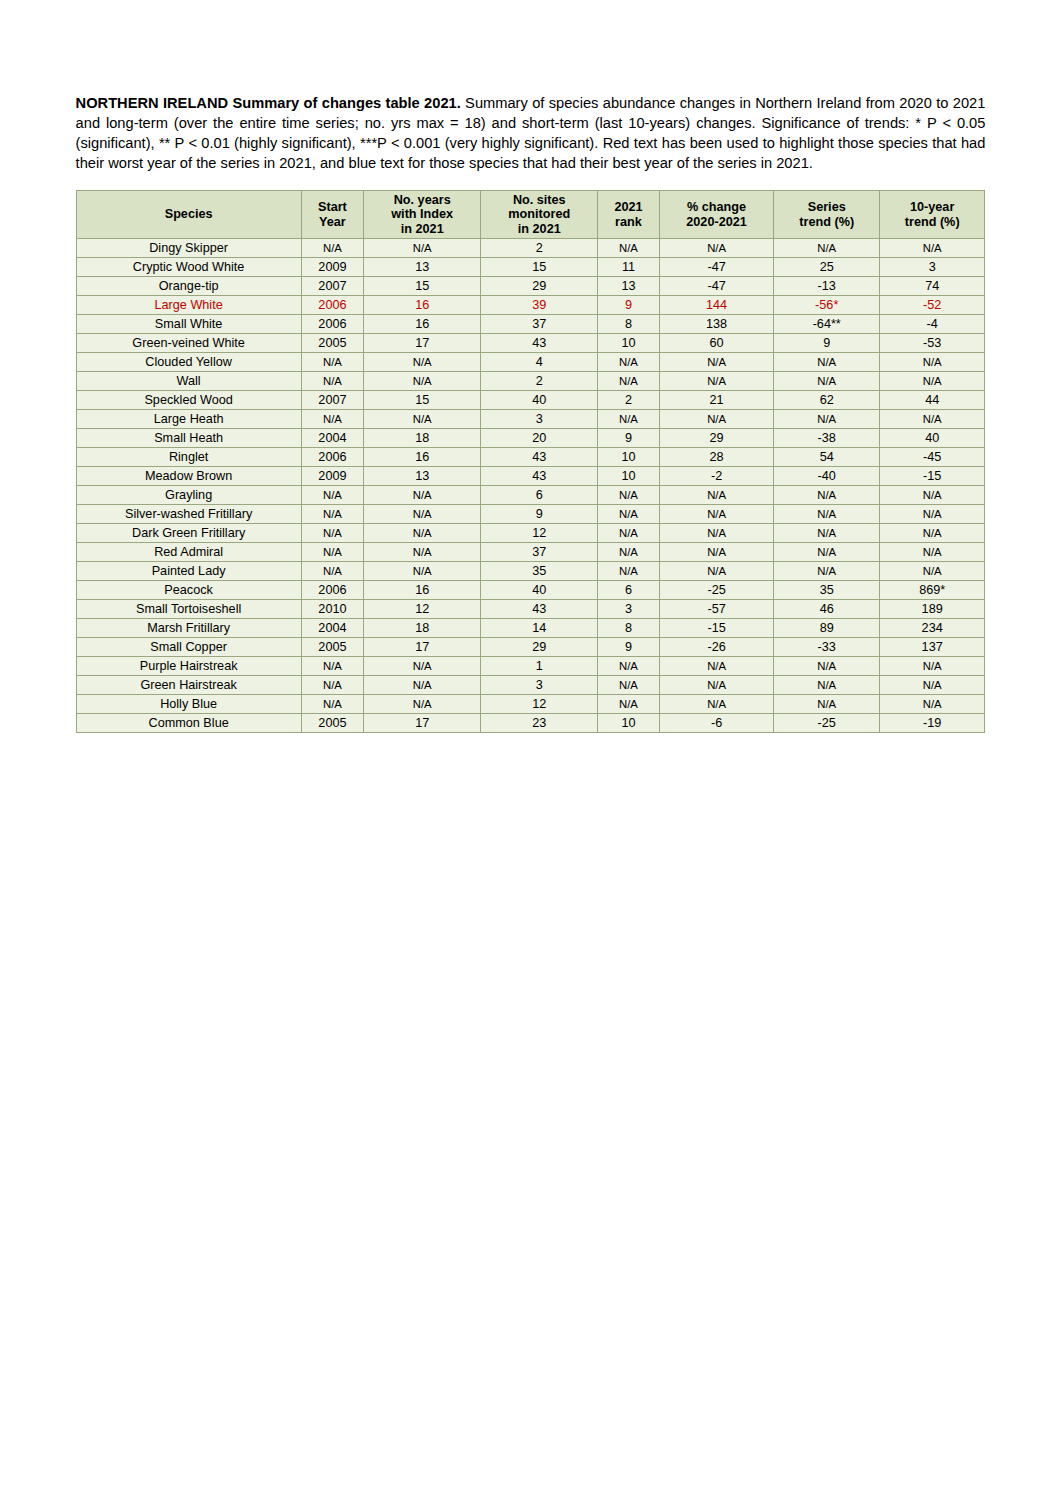NORTHERN IRELAND Summary of changes table 2021. Summary of species abundance changes in Northern Ireland from 2020 to 2021 and long-term (over the entire time series; no. yrs max = 18) and short-term (last 10-years) changes. Significance of trends: * P < 0.05 (significant), ** P < 0.01 (highly significant), ***P < 0.001 (very highly significant). Red text has been used to highlight those species that had their worst year of the series in 2021, and blue text for those species that had their best year of the series in 2021.
| Species | Start Year | No. years with Index in 2021 | No. sites monitored in 2021 | 2021 rank | % change 2020-2021 | Series trend (%) | 10-year trend (%) |
| --- | --- | --- | --- | --- | --- | --- | --- |
| Dingy Skipper | N/A | N/A | 2 | N/A | N/A | N/A | N/A |
| Cryptic Wood White | 2009 | 13 | 15 | 11 | -47 | 25 | 3 |
| Orange-tip | 2007 | 15 | 29 | 13 | -47 | -13 | 74 |
| Large White | 2006 | 16 | 39 | 9 | 144 | -56* | -52 |
| Small White | 2006 | 16 | 37 | 8 | 138 | -64** | -4 |
| Green-veined White | 2005 | 17 | 43 | 10 | 60 | 9 | -53 |
| Clouded Yellow | N/A | N/A | 4 | N/A | N/A | N/A | N/A |
| Wall | N/A | N/A | 2 | N/A | N/A | N/A | N/A |
| Speckled Wood | 2007 | 15 | 40 | 2 | 21 | 62 | 44 |
| Large Heath | N/A | N/A | 3 | N/A | N/A | N/A | N/A |
| Small Heath | 2004 | 18 | 20 | 9 | 29 | -38 | 40 |
| Ringlet | 2006 | 16 | 43 | 10 | 28 | 54 | -45 |
| Meadow Brown | 2009 | 13 | 43 | 10 | -2 | -40 | -15 |
| Grayling | N/A | N/A | 6 | N/A | N/A | N/A | N/A |
| Silver-washed Fritillary | N/A | N/A | 9 | N/A | N/A | N/A | N/A |
| Dark Green Fritillary | N/A | N/A | 12 | N/A | N/A | N/A | N/A |
| Red Admiral | N/A | N/A | 37 | N/A | N/A | N/A | N/A |
| Painted Lady | N/A | N/A | 35 | N/A | N/A | N/A | N/A |
| Peacock | 2006 | 16 | 40 | 6 | -25 | 35 | 869* |
| Small Tortoiseshell | 2010 | 12 | 43 | 3 | -57 | 46 | 189 |
| Marsh Fritillary | 2004 | 18 | 14 | 8 | -15 | 89 | 234 |
| Small Copper | 2005 | 17 | 29 | 9 | -26 | -33 | 137 |
| Purple Hairstreak | N/A | N/A | 1 | N/A | N/A | N/A | N/A |
| Green Hairstreak | N/A | N/A | 3 | N/A | N/A | N/A | N/A |
| Holly Blue | N/A | N/A | 12 | N/A | N/A | N/A | N/A |
| Common Blue | 2005 | 17 | 23 | 10 | -6 | -25 | -19 |